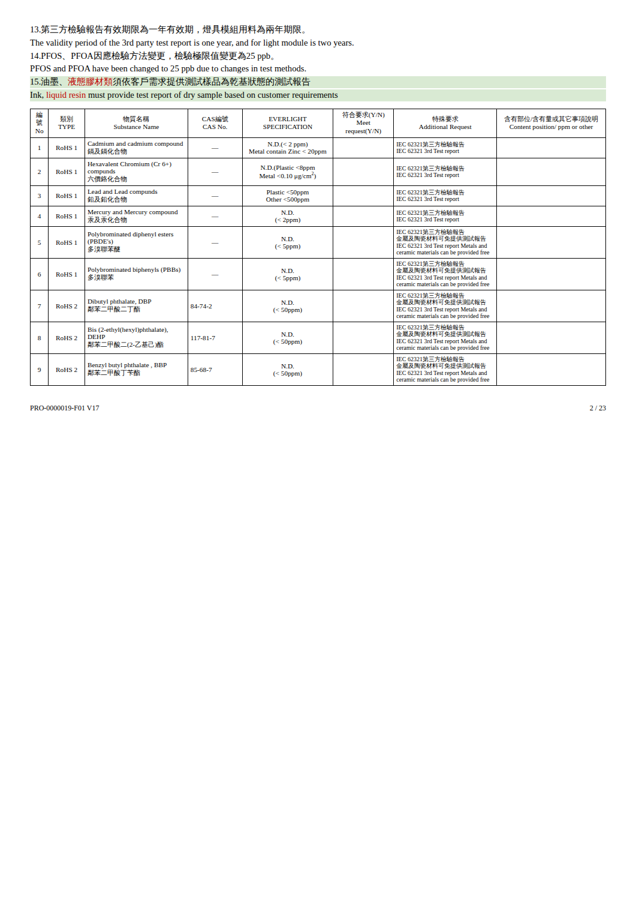13.第三方檢驗報告有效期限為一年有效期，燈具模組用料為兩年期限。
The validity period of the 3rd party test report is one year, and for light module is two years.
14.PFOS、PFOA因應檢驗方法變更，檢驗極限值變更為25 ppb。
PFOS and PFOA have been changed to 25 ppb due to changes in test methods.
15.油墨、液態膠材類須依客戶需求提供測試樣品為乾基狀態的測試報告
Ink, liquid resin must provide test report of dry sample based on customer requirements
| 編號 No | 類別 TYPE | 物質名稱 Substance Name | CAS編號 CAS No. | EVERLIGHT SPECIFICATION | 符合要求(Y/N) Meet request(Y/N) | 特殊要求 Additional Request | 含有部位/含有量或其它事項說明 Content position/ ppm or other |
| --- | --- | --- | --- | --- | --- | --- | --- |
| 1 | RoHS 1 | Cadmium and cadmium compound 鎘及鎘化合物 | — | N.D.(< 2 ppm) Metal contain Zinc < 20ppm | | IEC 62321第三方檢驗報告 IEC 62321 3rd Test report | |
| 2 | RoHS 1 | Hexavalent Chromium (Cr 6+) compunds 六價鉻化合物 | — | N.D.(Plastic <8ppm Metal <0.10 μg/cm 2 ) | | IEC 62321第三方檢驗報告 IEC 62321 3rd Test report | |
| 3 | RoHS 1 | Lead and Lead compunds 鉛及鉛化合物 | — | Plastic <50ppm Other <500ppm | | IEC 62321第三方檢驗報告 IEC 62321 3rd Test report | |
| 4 | RoHS 1 | Mercury and Mercury compound 汞及汞化合物 | — | N.D. (< 2ppm) | | IEC 62321第三方檢驗報告 IEC 62321 3rd Test report | |
| 5 | RoHS 1 | Polybrominated diphenyl esters (PBDE's) 多溴聯苯醚 | — | N.D. (< 5ppm) | | IEC 62321第三方檢驗報告 金屬及陶瓷材料可免提供測試報告 IEC 62321 3rd Test report Metals and ceramic materials can be provided free | |
| 6 | RoHS 1 | Polybrominated biphenyls (PBBs) 多溴聯苯 | — | N.D. (< 5ppm) | | IEC 62321第三方檢驗報告 金屬及陶瓷材料可免提供測試報告 IEC 62321 3rd Test report Metals and ceramic materials can be provided free | |
| 7 | RoHS 2 | Dibutyl phthalate, DBP 鄰苯二甲酸二丁酯 | 84-74-2 | N.D. (< 50ppm) | | IEC 62321第三方檢驗報告 金屬及陶瓷材料可免提供測試報告 IEC 62321 3rd Test report Metals and ceramic materials can be provided free | |
| 8 | RoHS 2 | Bis (2-ethyl(hexyl)phthalate), DEHP 鄰苯二甲酸二(2-乙基己)酯 | 117-81-7 | N.D. (< 50ppm) | | IEC 62321第三方檢驗報告 金屬及陶瓷材料可免提供測試報告 IEC 62321 3rd Test report Metals and ceramic materials can be provided free | |
| 9 | RoHS 2 | Benzyl butyl phthalate , BBP 鄰苯二甲酸丁苄酯 | 85-68-7 | N.D. (< 50ppm) | | IEC 62321第三方檢驗報告 金屬及陶瓷材料可免提供測試報告 IEC 62321 3rd Test report Metals and ceramic materials can be provided free | |
PRO-0000019-F01 V17 2 / 23